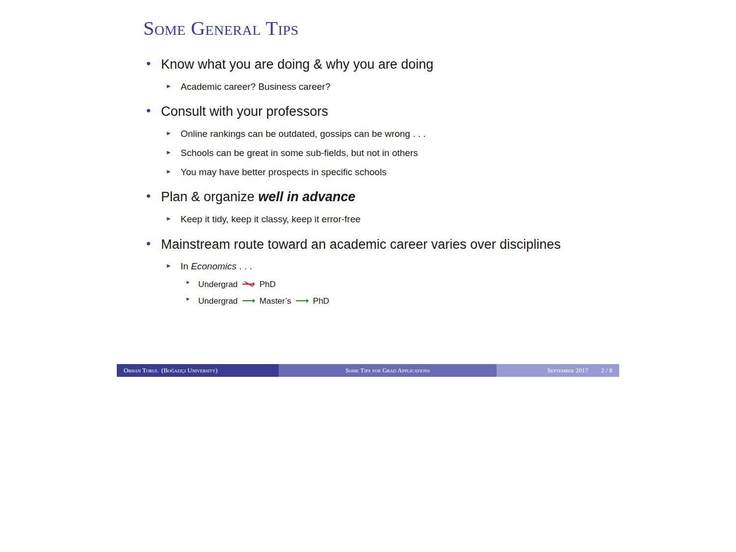Some General Tips
Know what you are doing & why you are doing
Academic career? Business career?
Consult with your professors
Online rankings can be outdated, gossips can be wrong . . .
Schools can be great in some sub-fields, but not in others
You may have better prospects in specific schools
Plan & organize well in advance
Keep it tidy, keep it classy, keep it error-free
Mainstream route toward an academic career varies over disciplines
In Economics . . .
Undergrad ⟶ PhD
Undergrad ⟶ Master’s ⟶ PhD
Orhan Torul (Boğaziçi University)
Some Tips for Grad Applications
September 20172 / 8